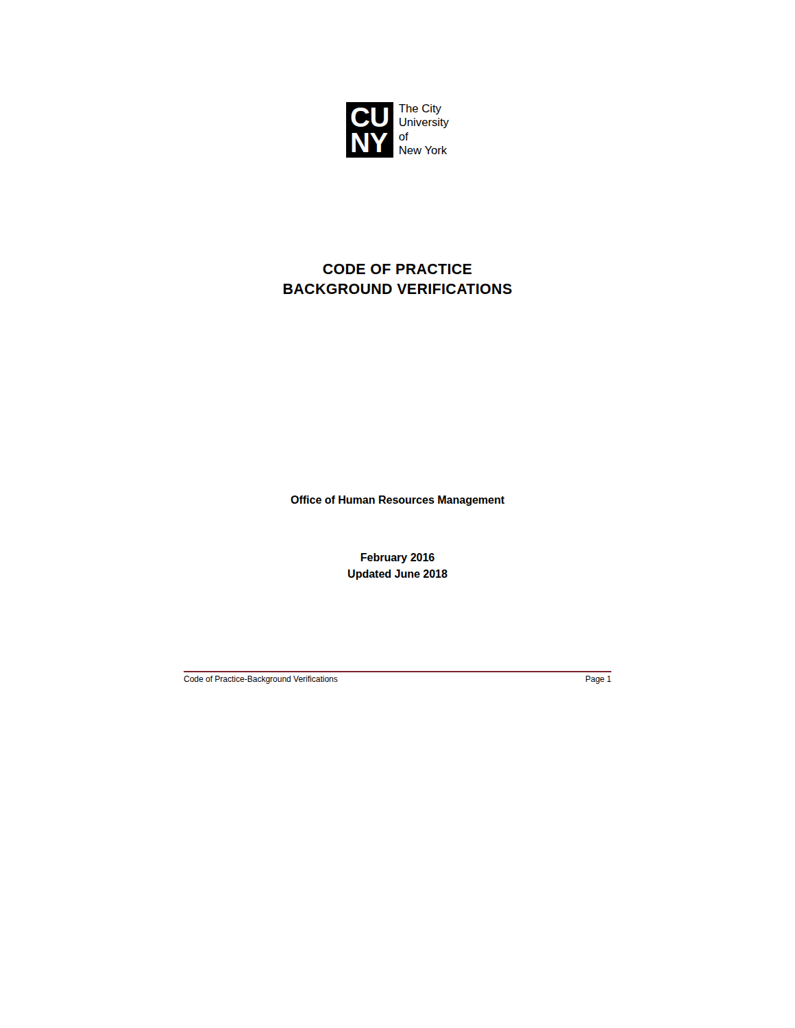CU NY
The City University of New York
CODE OF PRACTICE
BACKGROUND VERIFICATIONS
Office of Human Resources Management
February 2016
Updated June 2018
Code of Practice-Background Verifications
Page 1